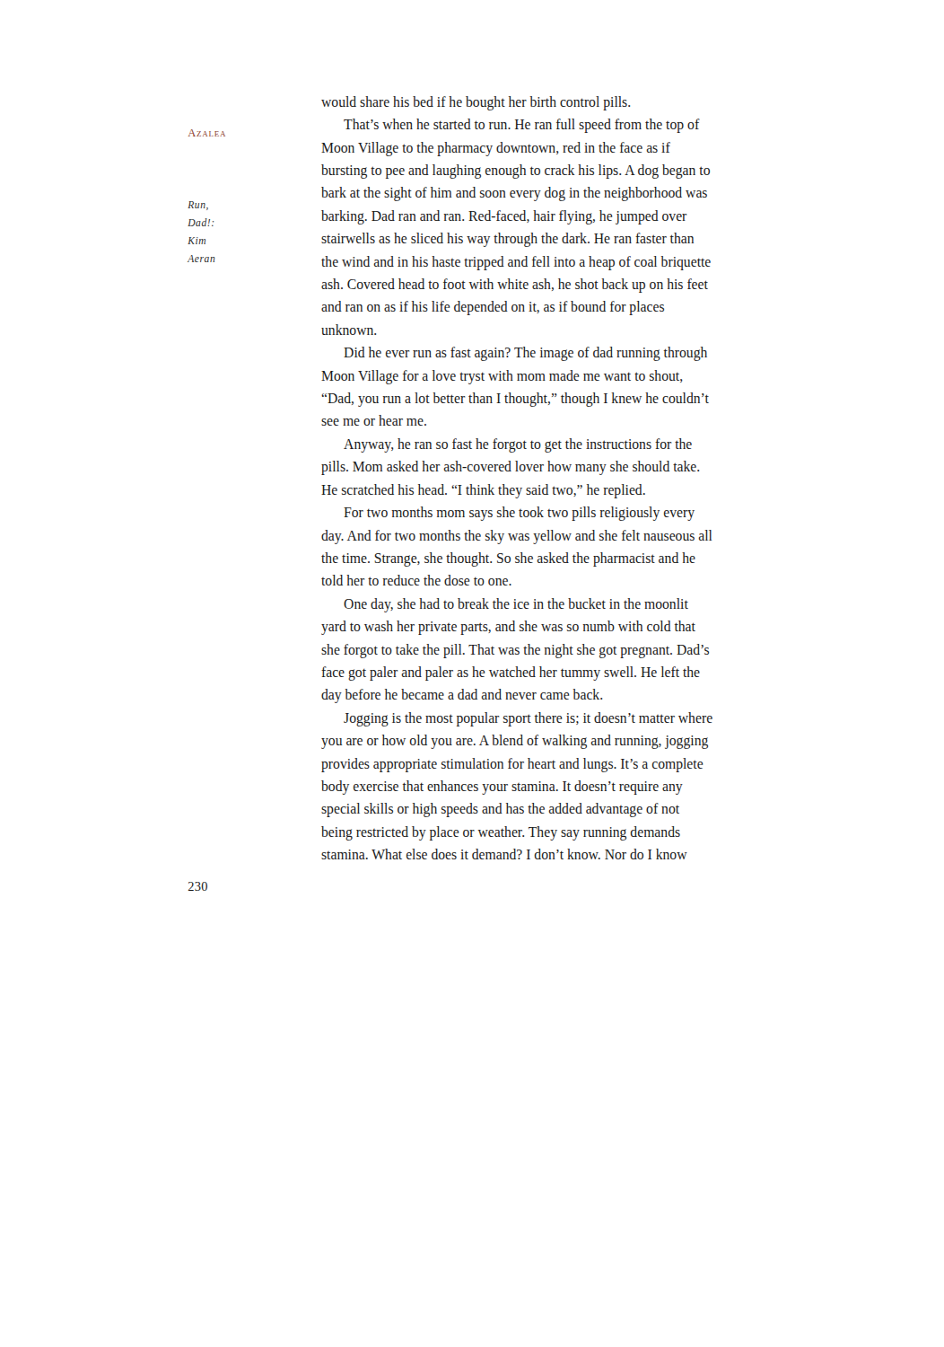Azalea
Run, Dad!: Kim Aeran
would share his bed if he bought her birth control pills.
That’s when he started to run. He ran full speed from the top of Moon Village to the pharmacy downtown, red in the face as if bursting to pee and laughing enough to crack his lips. A dog began to bark at the sight of him and soon every dog in the neighborhood was barking. Dad ran and ran. Red-faced, hair flying, he jumped over stairwells as he sliced his way through the dark. He ran faster than the wind and in his haste tripped and fell into a heap of coal briquette ash. Covered head to foot with white ash, he shot back up on his feet and ran on as if his life depended on it, as if bound for places unknown.
Did he ever run as fast again? The image of dad running through Moon Village for a love tryst with mom made me want to shout, “Dad, you run a lot better than I thought,” though I knew he couldn’t see me or hear me.
Anyway, he ran so fast he forgot to get the instructions for the pills. Mom asked her ash-covered lover how many she should take. He scratched his head. “I think they said two,” he replied.
For two months mom says she took two pills religiously every day. And for two months the sky was yellow and she felt nauseous all the time. Strange, she thought. So she asked the pharmacist and he told her to reduce the dose to one.
One day, she had to break the ice in the bucket in the moonlit yard to wash her private parts, and she was so numb with cold that she forgot to take the pill. That was the night she got pregnant. Dad’s face got paler and paler as he watched her tummy swell. He left the day before he became a dad and never came back.
Jogging is the most popular sport there is; it doesn’t matter where you are or how old you are. A blend of walking and running, jogging provides appropriate stimulation for heart and lungs. It’s a complete body exercise that enhances your stamina. It doesn’t require any special skills or high speeds and has the added advantage of not being restricted by place or weather. They say running demands stamina. What else does it demand? I don’t know. Nor do I know
230